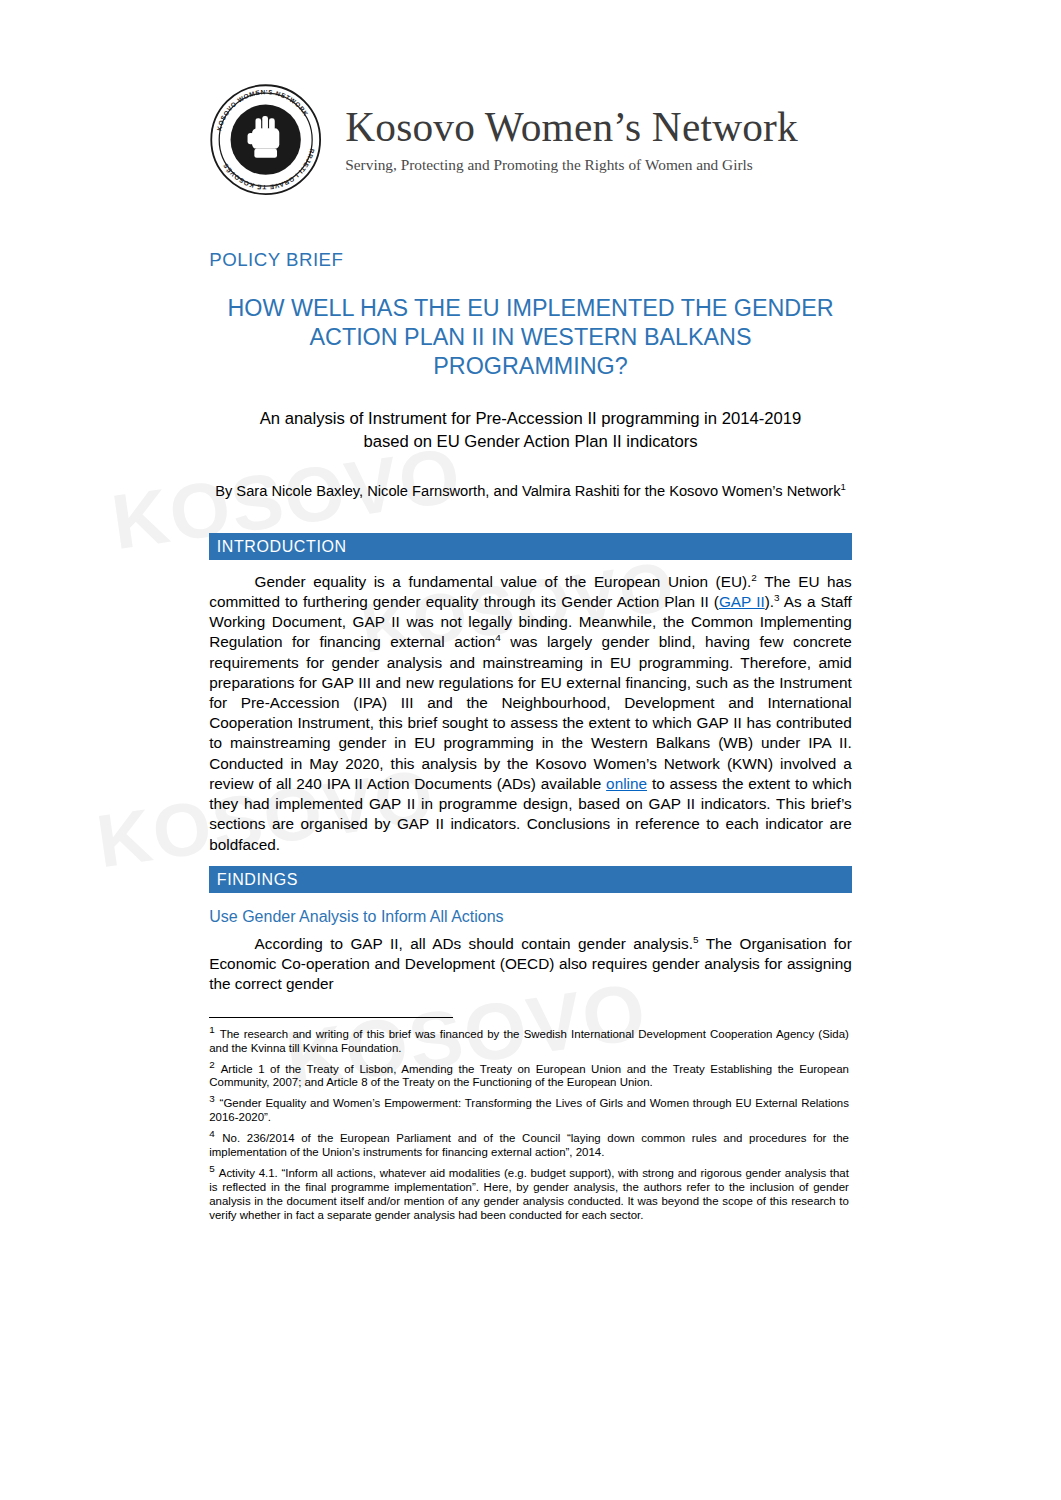KOSOVO
KOSOVO
KOSOVO
KOSOVO
KOSOVO WOMEN'S NETWORK RRJETI I GRAVE TË KOSOVËS
Kosovo Women’s Network
Serving, Protecting and Promoting the Rights of Women and Girls
POLICY BRIEF
HOW WELL HAS THE EU IMPLEMENTED THE GENDER
ACTION PLAN II IN WESTERN BALKANS PROGRAMMING?
An analysis of Instrument for Pre-Accession II programming in 2014-2019
based on EU Gender Action Plan II indicators
By Sara Nicole Baxley, Nicole Farnsworth, and Valmira Rashiti for the Kosovo Women’s Network1
INTRODUCTION
Gender equality is a fundamental value of the European Union (EU).2 The EU has committed to furthering gender equality through its Gender Action Plan II (GAP II).3 As a Staff Working Document, GAP II was not legally binding. Meanwhile, the Common Implementing Regulation for financing external action4 was largely gender blind, having few concrete requirements for gender analysis and mainstreaming in EU programming. Therefore, amid preparations for GAP III and new regulations for EU external financing, such as the Instrument for Pre-Accession (IPA) III and the Neighbourhood, Development and International Cooperation Instrument, this brief sought to assess the extent to which GAP II has contributed to mainstreaming gender in EU programming in the Western Balkans (WB) under IPA II. Conducted in May 2020, this analysis by the Kosovo Women’s Network (KWN) involved a review of all 240 IPA II Action Documents (ADs) available online to assess the extent to which they had implemented GAP II in programme design, based on GAP II indicators. This brief’s sections are organised by GAP II indicators. Conclusions in reference to each indicator are boldfaced.
FINDINGS
Use Gender Analysis to Inform All Actions
According to GAP II, all ADs should contain gender analysis.5 The Organisation for Economic Co-operation and Development (OECD) also requires gender analysis for assigning the correct gender
1 The research and writing of this brief was financed by the Swedish International Development Cooperation Agency (Sida) and the Kvinna till Kvinna Foundation.
2 Article 1 of the Treaty of Lisbon, Amending the Treaty on European Union and the Treaty Establishing the European Community, 2007; and Article 8 of the Treaty on the Functioning of the European Union.
3 “Gender Equality and Women’s Empowerment: Transforming the Lives of Girls and Women through EU External Relations 2016-2020”.
4 No. 236/2014 of the European Parliament and of the Council “laying down common rules and procedures for the implementation of the Union’s instruments for financing external action”, 2014.
5 Activity 4.1. “Inform all actions, whatever aid modalities (e.g. budget support), with strong and rigorous gender analysis that is reflected in the final programme implementation”. Here, by gender analysis, the authors refer to the inclusion of gender analysis in the document itself and/or mention of any gender analysis conducted. It was beyond the scope of this research to verify whether in fact a separate gender analysis had been conducted for each sector.